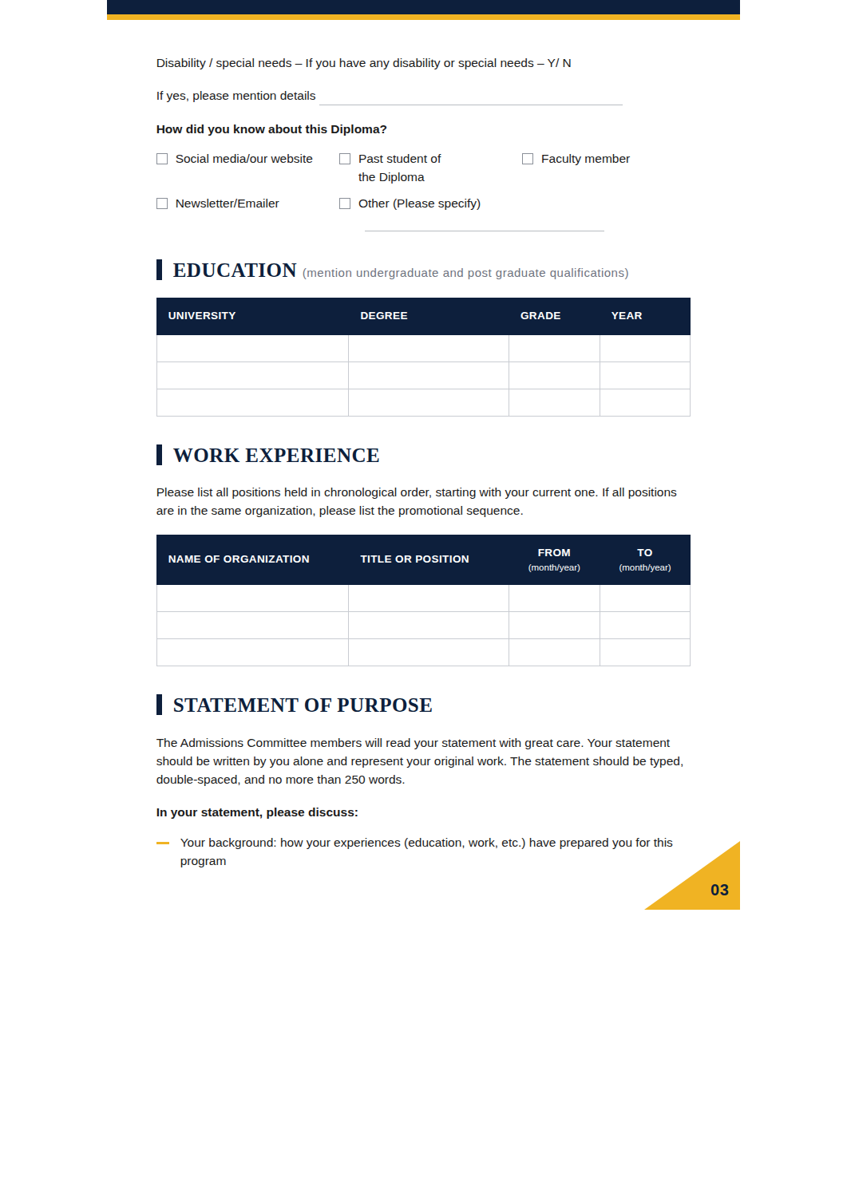Disability / special needs – If you have any disability or special needs – Y/ N
If yes, please mention details
How did you know about this Diploma?
Social media/our website
Past student ofthe Diploma
Faculty member
Newsletter/Emailer
Other (Please specify)
EDUCATION (mention undergraduate and post graduate qualifications)
| UNIVERSITY | DEGREE | GRADE | YEAR |
| --- | --- | --- | --- |
WORK EXPERIENCE
Please list all positions held in chronological order, starting with your current one. If all positions are in the same organization, please list the promotional sequence.
| NAME OF ORGANIZATION | TITLE OR POSITION | FROM (month/year) | TO (month/year) |
| --- | --- | --- | --- |
STATEMENT OF PURPOSE
The Admissions Committee members will read your statement with great care. Your statement should be written by you alone and represent your original work. The statement should be typed, double-spaced, and no more than 250 words.
In your statement, please discuss:
Your background: how your experiences (education, work, etc.) have prepared you for this program
03